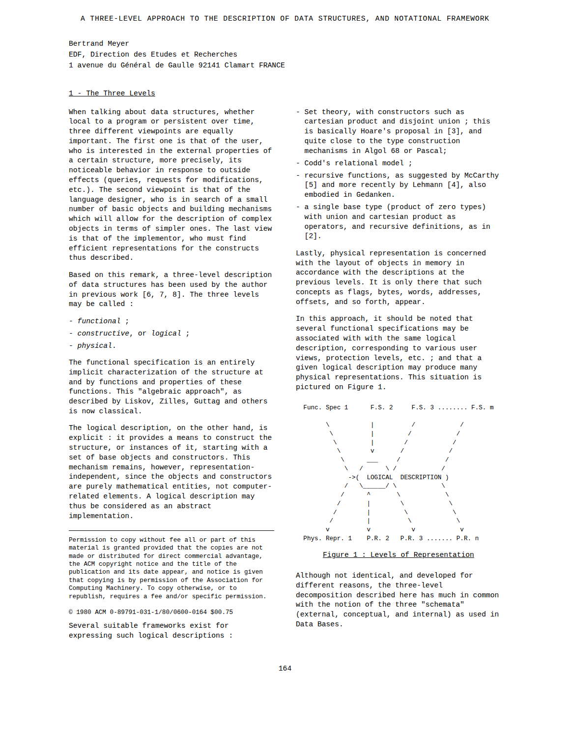A THREE-LEVEL APPROACH TO THE DESCRIPTION OF DATA STRUCTURES, AND NOTATIONAL FRAMEWORK
Bertrand Meyer EDF, Direction des Etudes et Recherches 1 avenue du Général de Gaulle 92141 Clamart FRANCE
1 - The Three Levels
When talking about data structures, whether local to a program or persistent over time, three different viewpoints are equally important. The first one is that of the user, who is interested in the external properties of a certain structure, more precisely, its noticeable behavior in response to outside effects (queries, requests for modifications, etc.). The second viewpoint is that of the language designer, who is in search of a small number of basic objects and building mechanisms which will allow for the description of complex objects in terms of simpler ones. The last view is that of the implementor, who must find efficient representations for the constructs thus described.
Based on this remark, a three-level description of data structures has been used by the author in previous work [6, 7, 8]. The three levels may be called :
functional ;
constructive, or logical ;
physical.
The functional specification is an entirely implicit characterization of the structure at and by functions and properties of these functions. This "algebraic approach", as described by Liskov, Zilles, Guttag and others is now classical.
The logical description, on the other hand, is explicit : it provides a means to construct the structure, or instances of it, starting with a set of base objects and constructors. This mechanism remains, however, representation-independent, since the objects and constructors are purely mathematical entities, not computer-related elements. A logical description may thus be considered as an abstract implementation.
Permission to copy without fee all or part of this material is granted provided that the copies are not made or distributed for direct commercial advantage, the ACM copyright notice and the title of the publication and its date appear, and notice is given that copying is by permission of the Association for Computing Machinery. To copy otherwise, or to republish, requires a fee and/or specific permission.
© 1980 ACM 0-89791-031-1/80/0600-0164 $00.75
Several suitable frameworks exist for expressing such logical descriptions :
Set theory, with constructors such as cartesian product and disjoint union ; this is basically Hoare's proposal in [3], and quite close to the type construction mechanisms in Algol 68 or Pascal;
Codd's relational model ;
recursive functions, as suggested by McCarthy [5] and more recently by Lehmann [4], also embodied in Gedanken.
a single base type (product of zero types) with union and cartesian product as operators, and recursive definitions, as in [2].
Lastly, physical representation is concerned with the layout of objects in memory in accordance with the descriptions at the previous levels. It is only there that such concepts as flags, bytes, words, addresses, offsets, and so forth, appear.
In this approach, it should be noted that several functional specifications may be associated with with the same logical description, corresponding to various user views, protection levels, etc. ; and that a given logical description may produce many physical representations. This situation is pictured on Figure 1.
Func. Spec 1 F.S. 2 F.S. 3 ........ F.S. m \ | / / \ | / / \ | / / \ v / / \ ___ / / \ / \ / / ->( LOGICAL DESCRIPTION ) / \______/ \ \ / ^ \ \ / | \ \ / | \ \ / | \ \ v v v v Phys. Repr. 1 P.R. 2 P.R. 3 ....... P.R. n
Figure 1 : Levels of Representation
Although not identical, and developed for different reasons, the three-level decomposition described here has much in common with the notion of the three "schemata" (external, conceptual, and internal) as used in Data Bases.
164